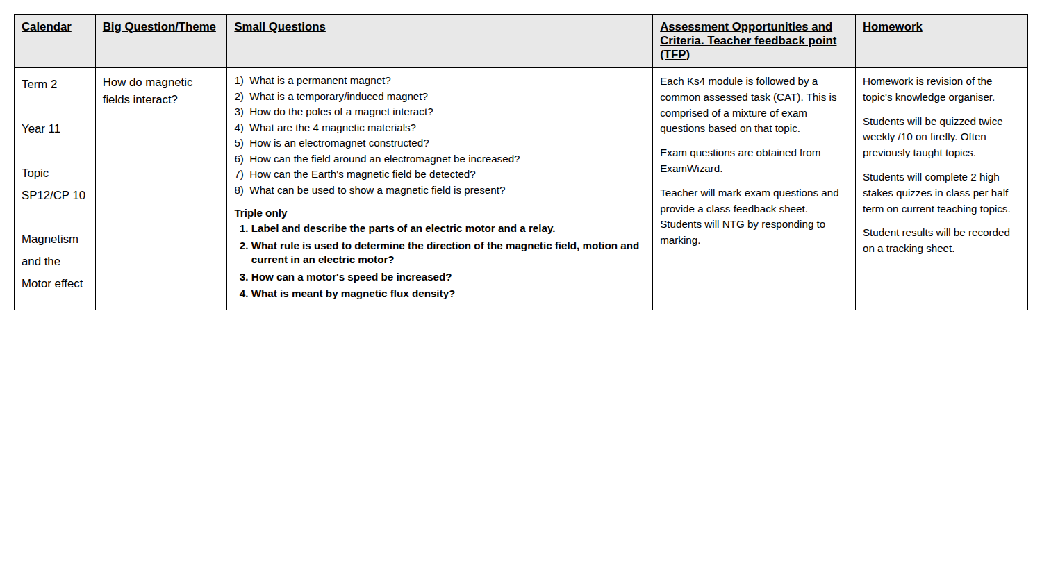| Calendar | Big Question/Theme | Small Questions | Assessment Opportunities and Criteria. Teacher feedback point (TFP) | Homework |
| --- | --- | --- | --- | --- |
| Term 2 Year 11 Topic SP12/CP 10 Magnetism and the Motor effect | How do magnetic fields interact? | 1) What is a permanent magnet? 2) What is a temporary/induced magnet? 3) How do the poles of a magnet interact? 4) What are the 4 magnetic materials? 5) How is an electromagnet constructed? 6) How can the field around an electromagnet be increased? 7) How can the Earth's magnetic field be detected? 8) What can be used to show a magnetic field is present? Triple only Label and describe the parts of an electric motor and a relay. What rule is used to determine the direction of the magnetic field, motion and current in an electric motor? How can a motor's speed be increased? What is meant by magnetic flux density? | Each Ks4 module is followed by a common assessed task (CAT). This is comprised of a mixture of exam questions based on that topic. Exam questions are obtained from ExamWizard. Teacher will mark exam questions and provide a class feedback sheet. Students will NTG by responding to marking. | Homework is revision of the topic's knowledge organiser. Students will be quizzed twice weekly /10 on firefly. Often previously taught topics. Students will complete 2 high stakes quizzes in class per half term on current teaching topics. Student results will be recorded on a tracking sheet. |